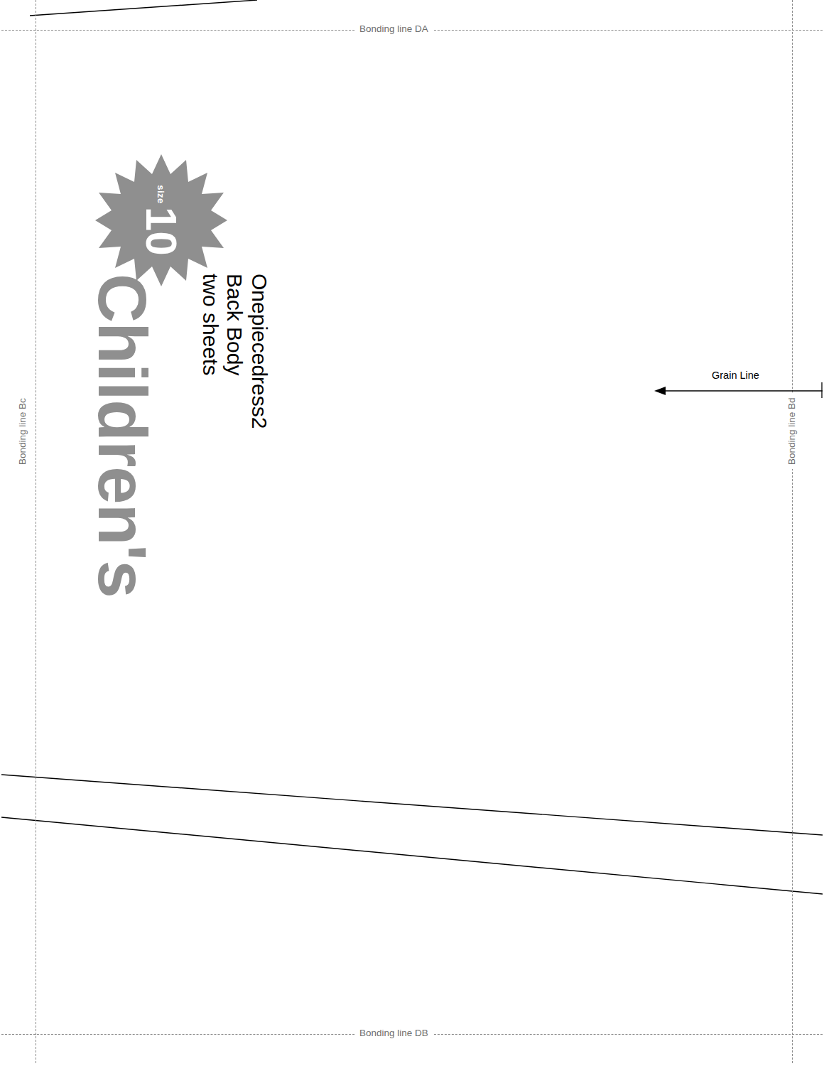Bonding line DA
Bonding line DB
Bonding line Bc
Bonding line Bd
Grain Line
size 10
Children's
Onepiecedress2
Back Body
two sheets